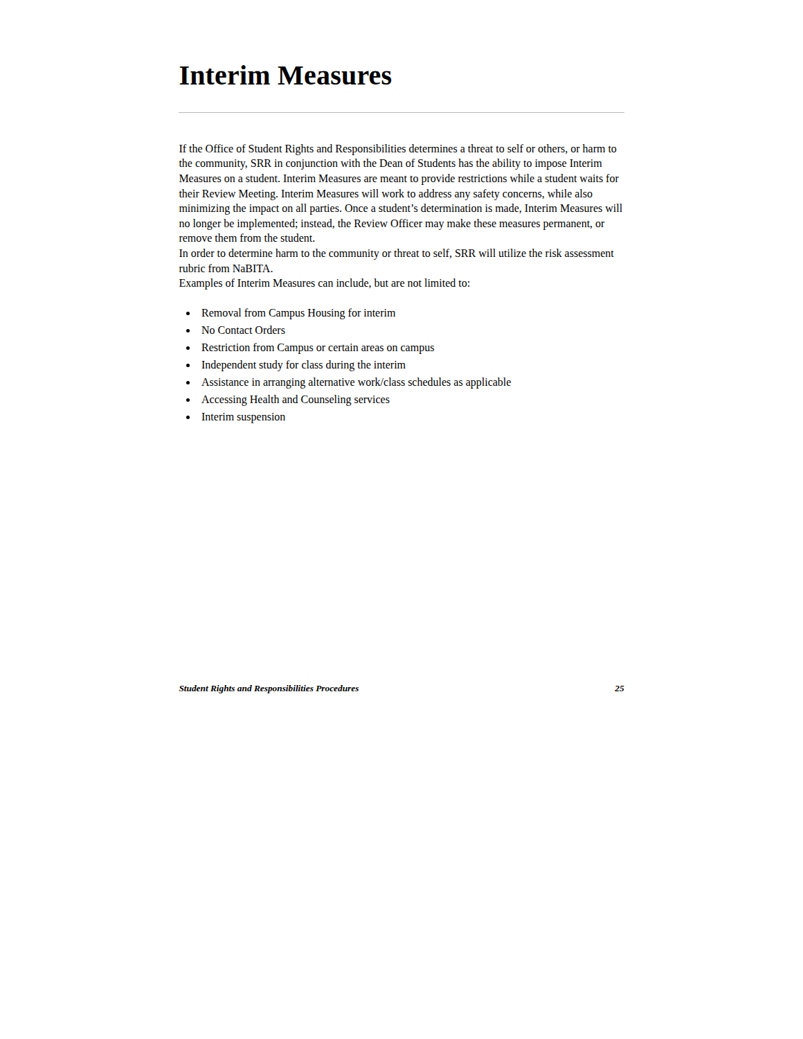Interim Measures
If the Office of Student Rights and Responsibilities determines a threat to self or others, or harm to the community, SRR in conjunction with the Dean of Students has the ability to impose Interim Measures on a student. Interim Measures are meant to provide restrictions while a student waits for their Review Meeting. Interim Measures will work to address any safety concerns, while also minimizing the impact on all parties. Once a student’s determination is made, Interim Measures will no longer be implemented; instead, the Review Officer may make these measures permanent, or remove them from the student.
In order to determine harm to the community or threat to self, SRR will utilize the risk assessment rubric from NaBITA.
Examples of Interim Measures can include, but are not limited to:
Removal from Campus Housing for interim
No Contact Orders
Restriction from Campus or certain areas on campus
Independent study for class during the interim
Assistance in arranging alternative work/class schedules as applicable
Accessing Health and Counseling services
Interim suspension
Student Rights and Responsibilities Procedures 25